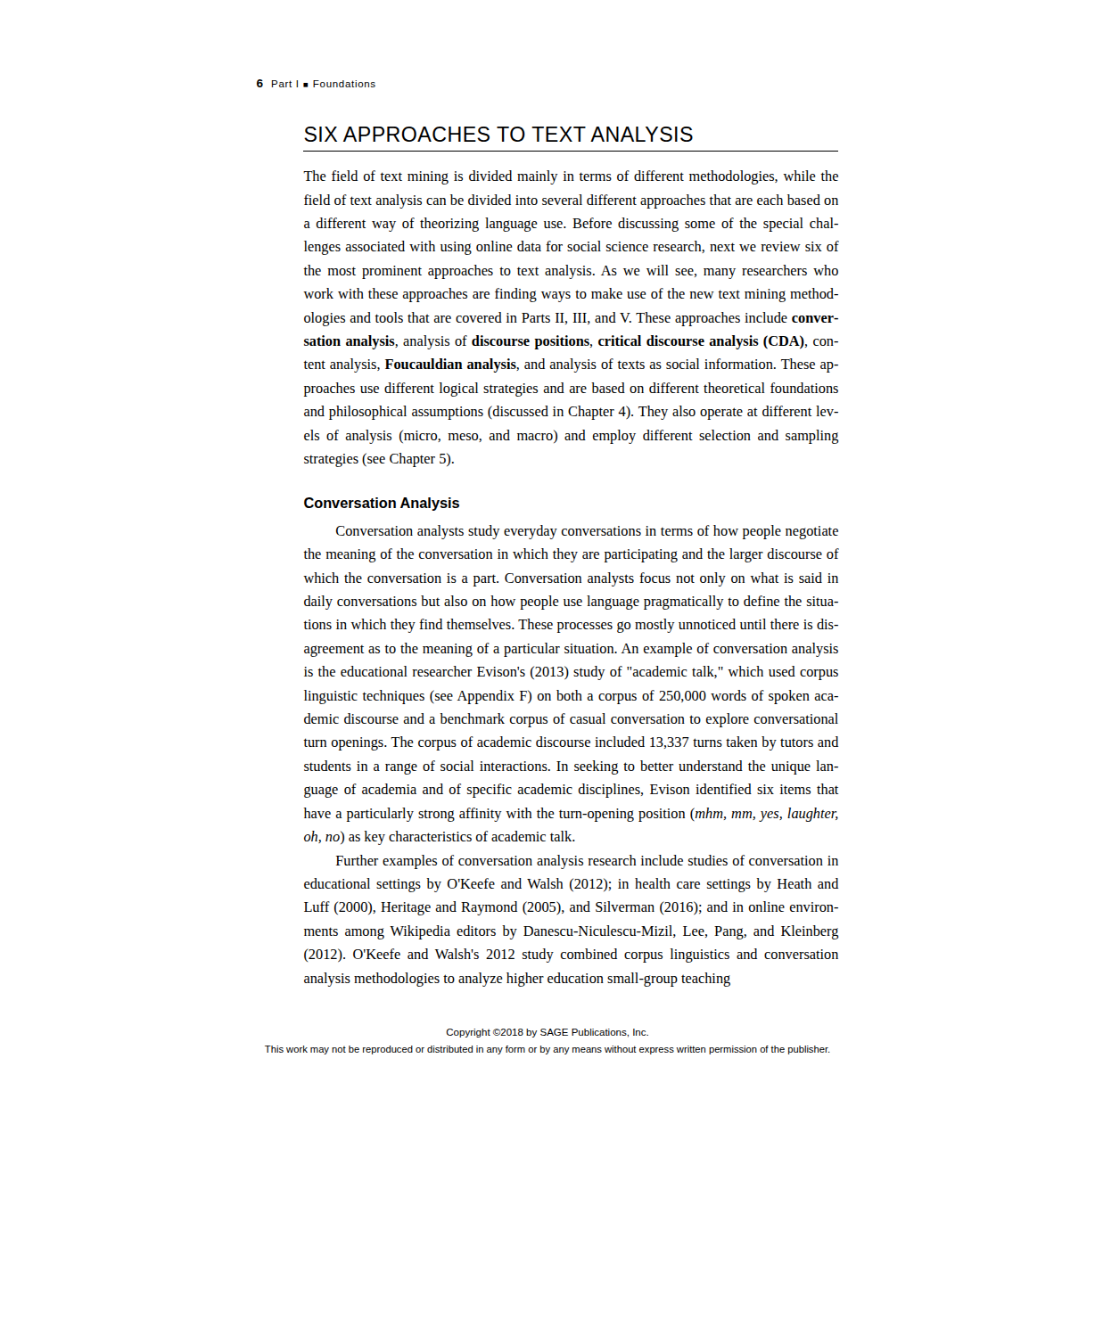6 Part I■Foundations
SIX APPROACHES TO TEXT ANALYSIS
The field of text mining is divided mainly in terms of different methodologies, while the field of text analysis can be divided into several different approaches that are each based on a different way of theorizing language use. Before discussing some of the special challenges associated with using online data for social science research, next we review six of the most prominent approaches to text analysis. As we will see, many researchers who work with these approaches are finding ways to make use of the new text mining methodologies and tools that are covered in Parts II, III, and V. These approaches include conversation analysis, analysis of discourse positions, critical discourse analysis (CDA), content analysis, Foucauldian analysis, and analysis of texts as social information. These approaches use different logical strategies and are based on different theoretical foundations and philosophical assumptions (discussed in Chapter 4). They also operate at different levels of analysis (micro, meso, and macro) and employ different selection and sampling strategies (see Chapter 5).
Conversation Analysis
Conversation analysts study everyday conversations in terms of how people negotiate the meaning of the conversation in which they are participating and the larger discourse of which the conversation is a part. Conversation analysts focus not only on what is said in daily conversations but also on how people use language pragmatically to define the situations in which they find themselves. These processes go mostly unnoticed until there is disagreement as to the meaning of a particular situation. An example of conversation analysis is the educational researcher Evison's (2013) study of "academic talk," which used corpus linguistic techniques (see Appendix F) on both a corpus of 250,000 words of spoken academic discourse and a benchmark corpus of casual conversation to explore conversational turn openings. The corpus of academic discourse included 13,337 turns taken by tutors and students in a range of social interactions. In seeking to better understand the unique language of academia and of specific academic disciplines, Evison identified six items that have a particularly strong affinity with the turn-opening position (mhm, mm, yes, laughter, oh, no) as key characteristics of academic talk.
Further examples of conversation analysis research include studies of conversation in educational settings by O'Keefe and Walsh (2012); in health care settings by Heath and Luff (2000), Heritage and Raymond (2005), and Silverman (2016); and in online environments among Wikipedia editors by Danescu-Niculescu-Mizil, Lee, Pang, and Kleinberg (2012). O'Keefe and Walsh's 2012 study combined corpus linguistics and conversation analysis methodologies to analyze higher education small-group teaching
Copyright ©2018 by SAGE Publications, Inc.
This work may not be reproduced or distributed in any form or by any means without express written permission of the publisher.